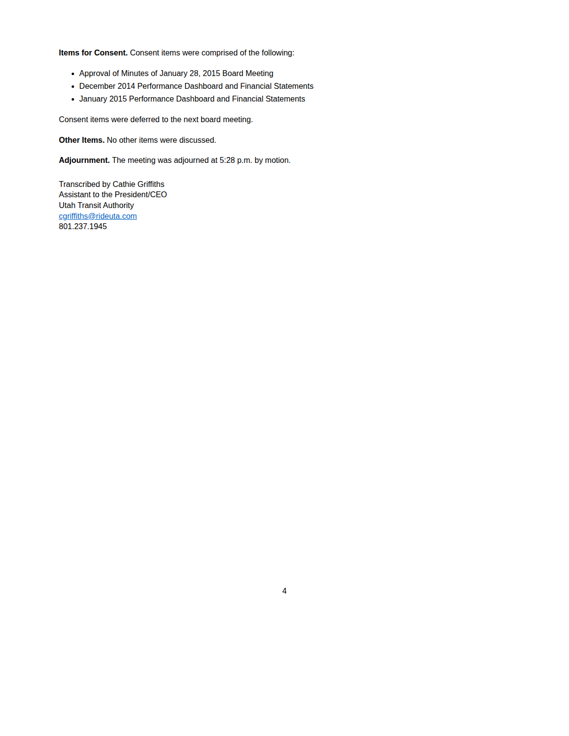Items for Consent. Consent items were comprised of the following:
Approval of Minutes of January 28, 2015 Board Meeting
December 2014 Performance Dashboard and Financial Statements
January 2015 Performance Dashboard and Financial Statements
Consent items were deferred to the next board meeting.
Other Items. No other items were discussed.
Adjournment. The meeting was adjourned at 5:28 p.m. by motion.
Transcribed by Cathie Griffiths
Assistant to the President/CEO
Utah Transit Authority
cgriffiths@rideuta.com
801.237.1945
4